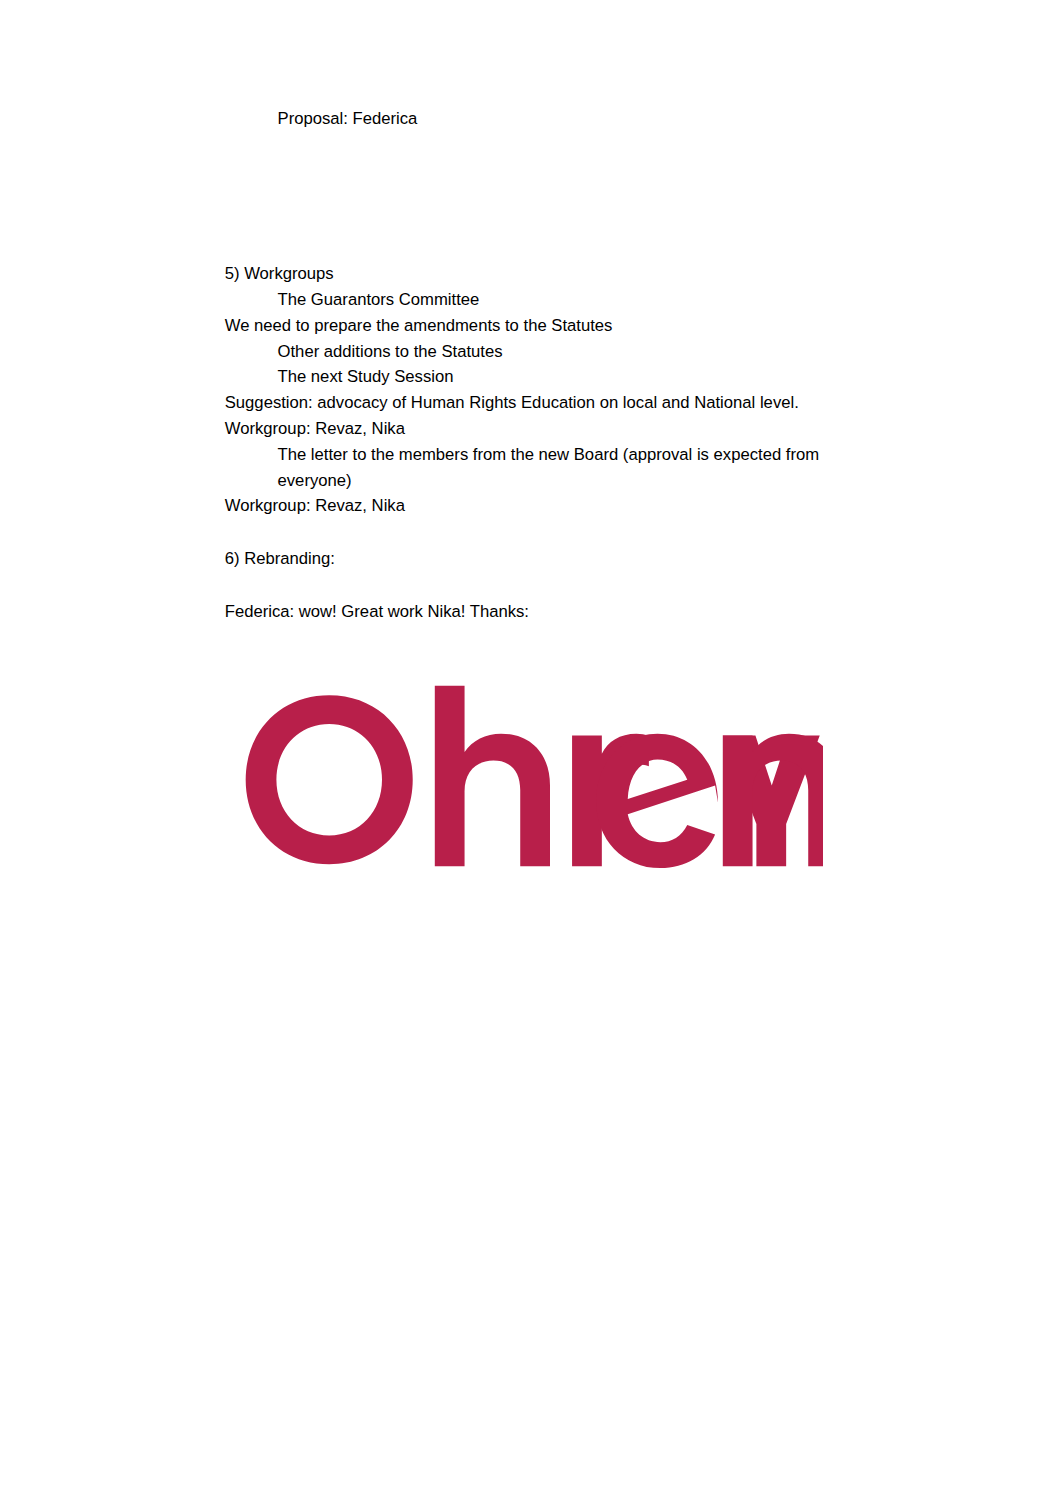Proposal: Federica
5) Workgroups
The Guarantors Committee
We need to prepare the amendments to the Statutes
Other additions to the Statutes
The next Study Session
Suggestion: advocacy of Human Rights Education on local and National level.
Workgroup: Revaz, Nika
The letter to the members from the new Board (approval is expected from everyone)
Workgroup: Revaz, Nika
6) Rebranding:
Federica: wow! Great work Nika! Thanks: